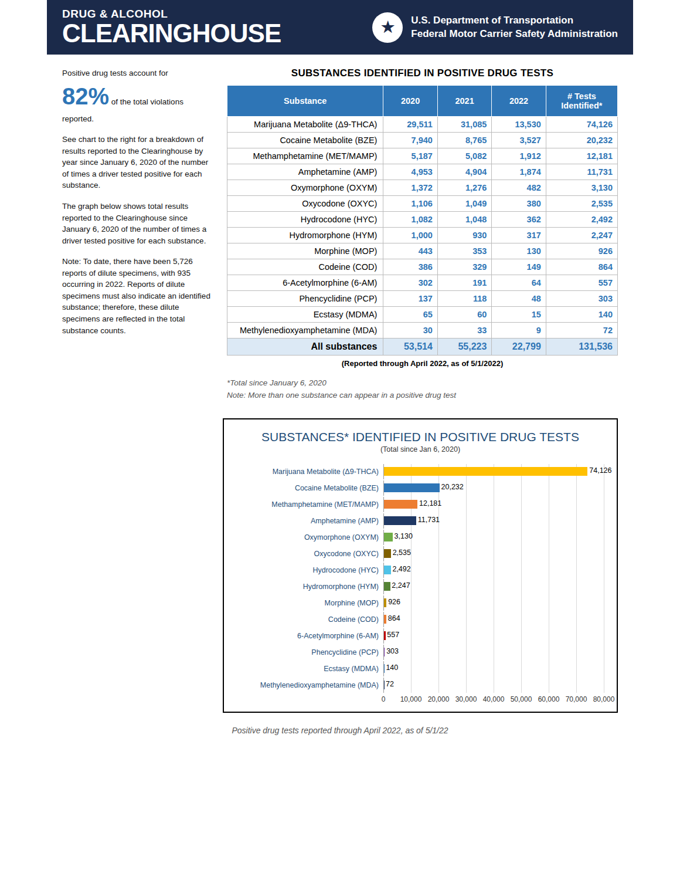DRUG & ALCOHOL CLEARINGHOUSE
★
U.S. Department of Transportation
Federal Motor Carrier Safety Administration
Positive drug tests account for 82% of the total violations reported.
See chart to the right for a breakdown of results reported to the Clearinghouse by year since January 6, 2020 of the number of times a driver tested positive for each substance.
The graph below shows total results reported to the Clearinghouse since January 6, 2020 of the number of times a driver tested positive for each substance.
Note: To date, there have been 5,726 reports of dilute specimens, with 935 occurring in 2022. Reports of dilute specimens must also indicate an identified substance; therefore, these dilute specimens are reflected in the total substance counts.
SUBSTANCES IDENTIFIED IN POSITIVE DRUG TESTS
| Substance | 2020 | 2021 | 2022 | # Tests Identified* |
| --- | --- | --- | --- | --- |
| Marijuana Metabolite (Δ9-THCA) | 29,511 | 31,085 | 13,530 | 74,126 |
| Cocaine Metabolite (BZE) | 7,940 | 8,765 | 3,527 | 20,232 |
| Methamphetamine (MET/MAMP) | 5,187 | 5,082 | 1,912 | 12,181 |
| Amphetamine (AMP) | 4,953 | 4,904 | 1,874 | 11,731 |
| Oxymorphone (OXYM) | 1,372 | 1,276 | 482 | 3,130 |
| Oxycodone (OXYC) | 1,106 | 1,049 | 380 | 2,535 |
| Hydrocodone (HYC) | 1,082 | 1,048 | 362 | 2,492 |
| Hydromorphone (HYM) | 1,000 | 930 | 317 | 2,247 |
| Morphine (MOP) | 443 | 353 | 130 | 926 |
| Codeine (COD) | 386 | 329 | 149 | 864 |
| 6-Acetylmorphine (6-AM) | 302 | 191 | 64 | 557 |
| Phencyclidine (PCP) | 137 | 118 | 48 | 303 |
| Ecstasy (MDMA) | 65 | 60 | 15 | 140 |
| Methylenedioxyamphetamine (MDA) | 30 | 33 | 9 | 72 |
| All substances | 53,514 | 55,223 | 22,799 | 131,536 |
(Reported through April 2022, as of 5/1/2022)
*Total since January 6, 2020
Note: More than one substance can appear in a positive drug test
SUBSTANCES* IDENTIFIED IN POSITIVE DRUG TESTS
(Total since Jan 6, 2020)
Marijuana Metabolite (Δ9-THCA)
74,126
Cocaine Metabolite (BZE)
20,232
Methamphetamine (MET/MAMP)
12,181
Amphetamine (AMP)
11,731
Oxymorphone (OXYM)
3,130
Oxycodone (OXYC)
2,535
Hydrocodone (HYC)
2,492
Hydromorphone (HYM)
2,247
Morphine (MOP)
926
Codeine (COD)
864
6-Acetylmorphine (6-AM)
557
Phencyclidine (PCP)
303
Ecstasy (MDMA)
140
Methylenedioxyamphetamine (MDA)
72
0 10,000 20,000 30,000 40,000 50,000 60,000 70,000 80,000
Positive drug tests reported through April 2022, as of 5/1/22